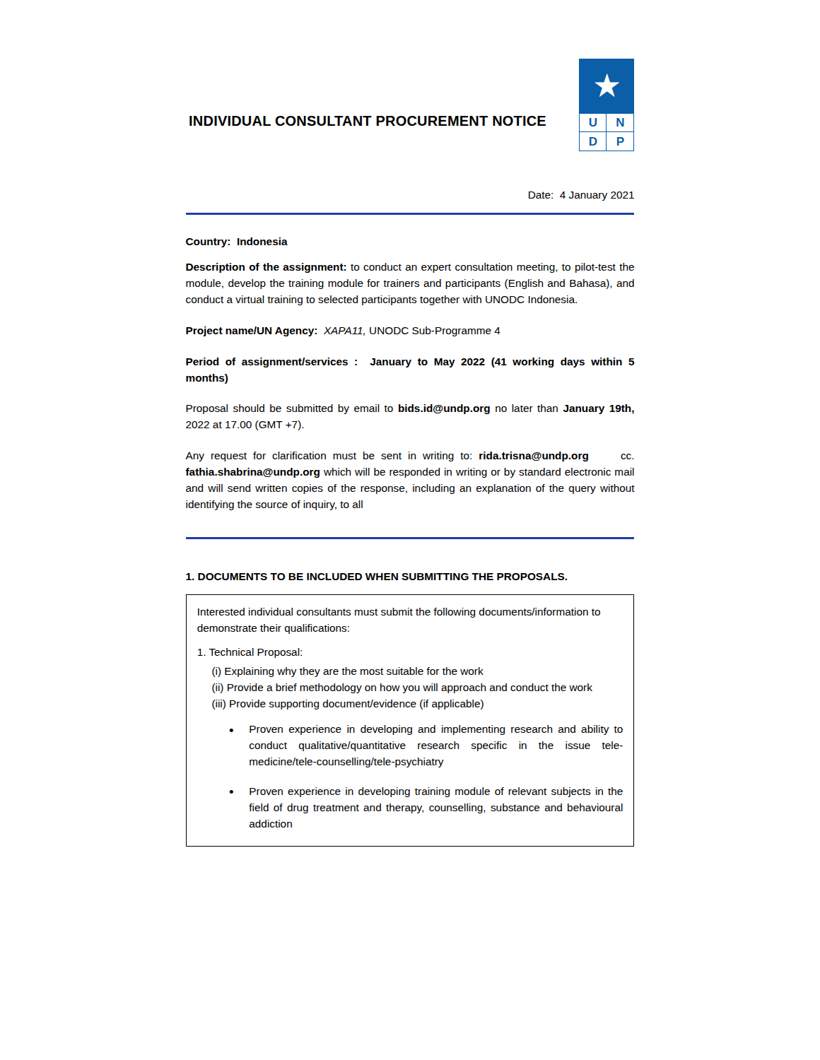★
UNDP
INDIVIDUAL CONSULTANT PROCUREMENT NOTICE
Date: 4 January 2021
Country: Indonesia
Description of the assignment: to conduct an expert consultation meeting, to pilot-test the module, develop the training module for trainers and participants (English and Bahasa), and conduct a virtual training to selected participants together with UNODC Indonesia.
Project name/UN Agency: XAPA11, UNODC Sub-Programme 4
Period of assignment/services : January to May 2022 (41 working days within 5 months)
Proposal should be submitted by email to bids.id@undp.org no later than January 19th, 2022 at 17.00 (GMT +7).
Any request for clarification must be sent in writing to: rida.trisna@undp.org cc. fathia.shabrina@undp.org which will be responded in writing or by standard electronic mail and will send written copies of the response, including an explanation of the query without identifying the source of inquiry, to all
1. DOCUMENTS TO BE INCLUDED WHEN SUBMITTING THE PROPOSALS.
Interested individual consultants must submit the following documents/information to demonstrate their qualifications:
1. Technical Proposal:
(i) Explaining why they are the most suitable for the work
(ii) Provide a brief methodology on how you will approach and conduct the work
(iii) Provide supporting document/evidence (if applicable)
Proven experience in developing and implementing research and ability to conduct qualitative/quantitative research specific in the issue tele-medicine/tele-counselling/tele-psychiatry
Proven experience in developing training module of relevant subjects in the field of drug treatment and therapy, counselling, substance and behavioural addiction